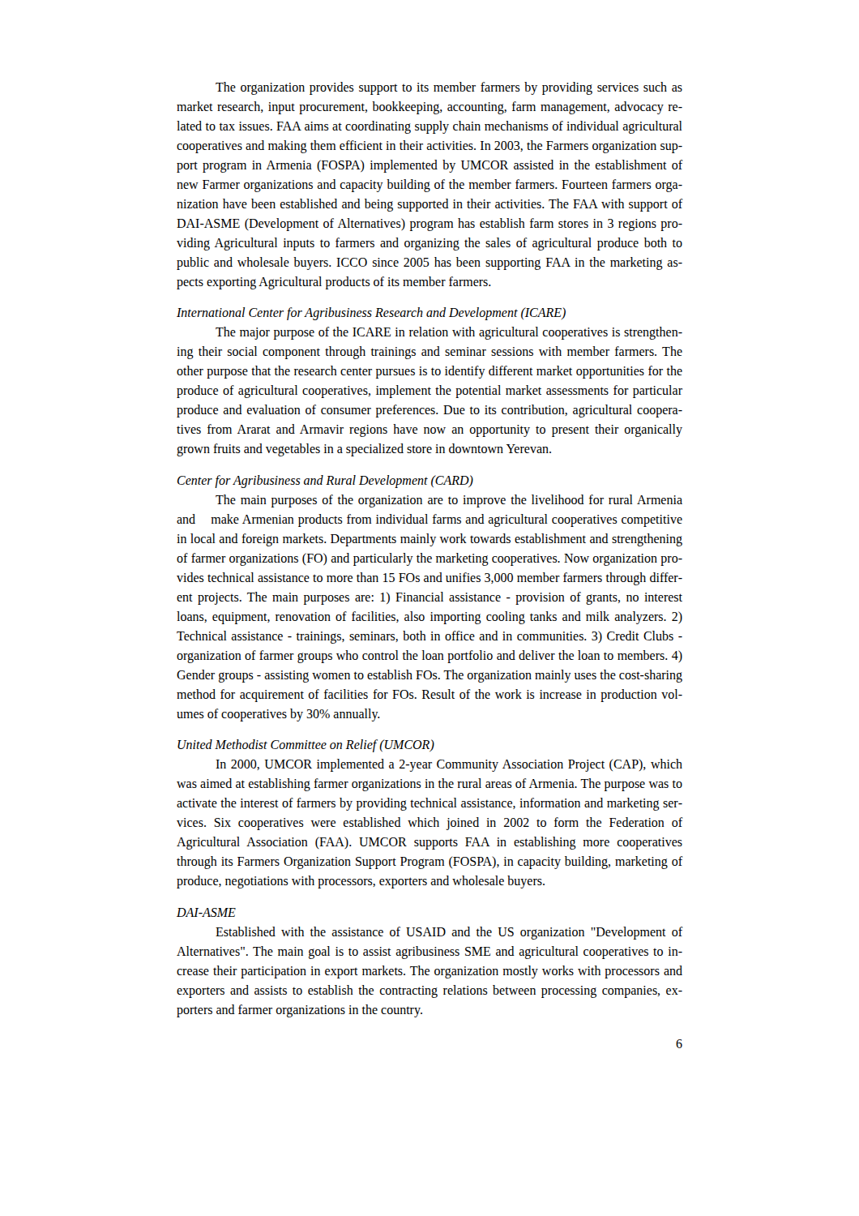The organization provides support to its member farmers by providing services such as market research, input procurement, bookkeeping, accounting, farm management, advocacy related to tax issues. FAA aims at coordinating supply chain mechanisms of individual agricultural cooperatives and making them efficient in their activities. In 2003, the Farmers organization support program in Armenia (FOSPA) implemented by UMCOR assisted in the establishment of new Farmer organizations and capacity building of the member farmers. Fourteen farmers organization have been established and being supported in their activities. The FAA with support of DAI-ASME (Development of Alternatives) program has establish farm stores in 3 regions providing Agricultural inputs to farmers and organizing the sales of agricultural produce both to public and wholesale buyers. ICCO since 2005 has been supporting FAA in the marketing aspects exporting Agricultural products of its member farmers.
International Center for Agribusiness Research and Development (ICARE)
The major purpose of the ICARE in relation with agricultural cooperatives is strengthening their social component through trainings and seminar sessions with member farmers. The other purpose that the research center pursues is to identify different market opportunities for the produce of agricultural cooperatives, implement the potential market assessments for particular produce and evaluation of consumer preferences. Due to its contribution, agricultural cooperatives from Ararat and Armavir regions have now an opportunity to present their organically grown fruits and vegetables in a specialized store in downtown Yerevan.
Center for Agribusiness and Rural Development (CARD)
The main purposes of the organization are to improve the livelihood for rural Armenia and make Armenian products from individual farms and agricultural cooperatives competitive in local and foreign markets. Departments mainly work towards establishment and strengthening of farmer organizations (FO) and particularly the marketing cooperatives. Now organization provides technical assistance to more than 15 FOs and unifies 3,000 member farmers through different projects. The main purposes are: 1) Financial assistance - provision of grants, no interest loans, equipment, renovation of facilities, also importing cooling tanks and milk analyzers. 2) Technical assistance - trainings, seminars, both in office and in communities. 3) Credit Clubs - organization of farmer groups who control the loan portfolio and deliver the loan to members. 4) Gender groups - assisting women to establish FOs. The organization mainly uses the cost-sharing method for acquirement of facilities for FOs. Result of the work is increase in production volumes of cooperatives by 30% annually.
United Methodist Committee on Relief (UMCOR)
In 2000, UMCOR implemented a 2-year Community Association Project (CAP), which was aimed at establishing farmer organizations in the rural areas of Armenia. The purpose was to activate the interest of farmers by providing technical assistance, information and marketing services. Six cooperatives were established which joined in 2002 to form the Federation of Agricultural Association (FAA). UMCOR supports FAA in establishing more cooperatives through its Farmers Organization Support Program (FOSPA), in capacity building, marketing of produce, negotiations with processors, exporters and wholesale buyers.
DAI-ASME
Established with the assistance of USAID and the US organization "Development of Alternatives". The main goal is to assist agribusiness SME and agricultural cooperatives to increase their participation in export markets. The organization mostly works with processors and exporters and assists to establish the contracting relations between processing companies, exporters and farmer organizations in the country.
6